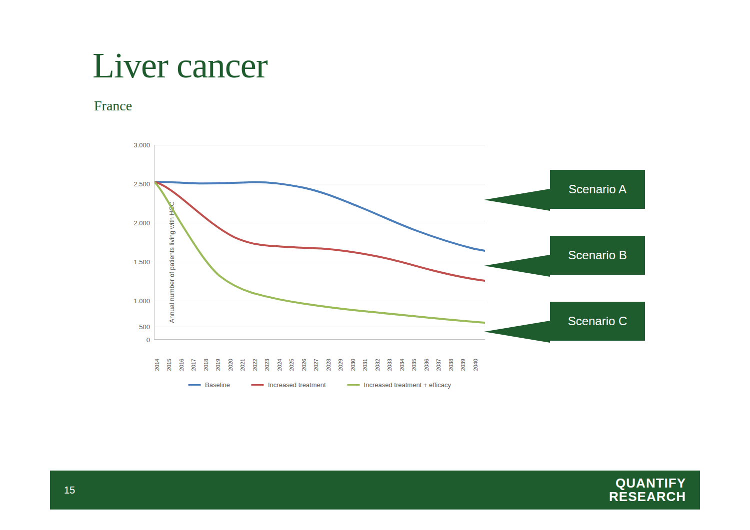Liver cancer
France
Annual number of patients living with HCC
3.000 2.500 2.000 1.500 1.000 500 0
2014 2015 2016 2017 2018 2019 2020 2021 2022 2023 2024 2025 2026 2027 2028 2029 2030 2031 2032 2033 2034 2035 2036 2037 2038 2039 2040
Baseline
Increased treatment
Increased treatment + efficacy
Scenario A
Scenario B
Scenario C
15
QUANTIFYRESEARCH